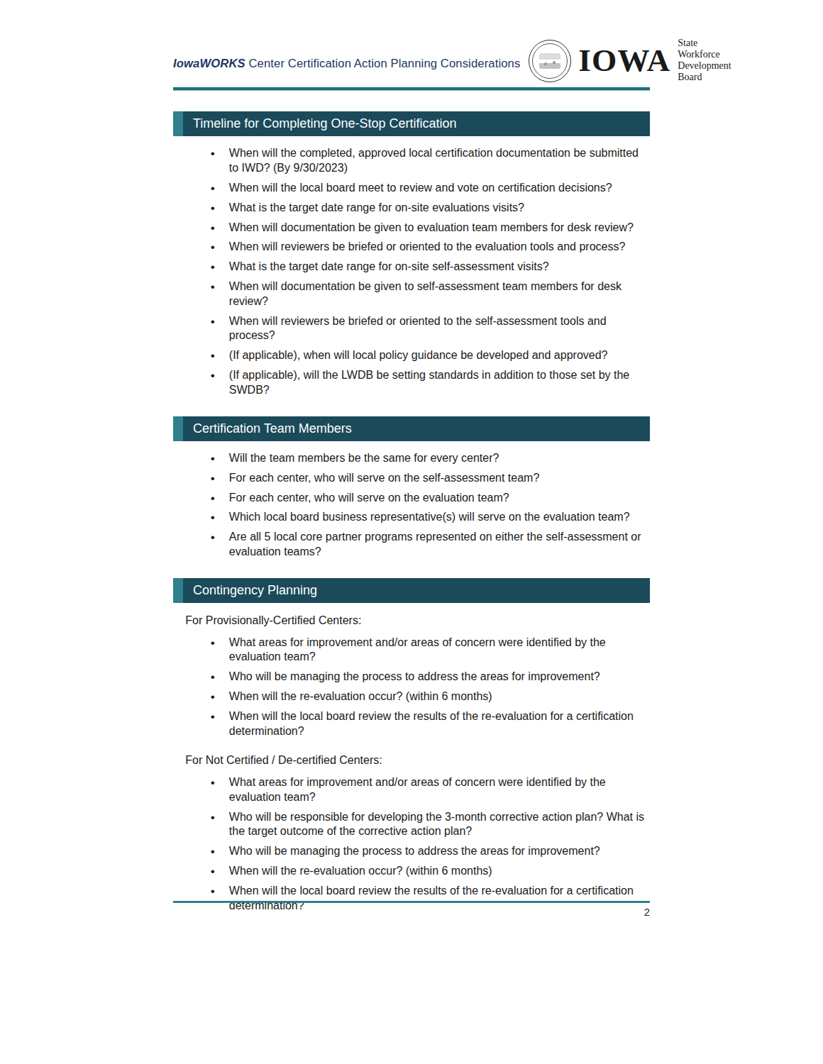Iowa WORKS Center Certification Action Planning Considerations
IOWA
State Workforce Development Board
Timeline for Completing One-Stop Certification
When will the completed, approved local certification documentation be submitted to IWD? (By 9/30/2023)
When will the local board meet to review and vote on certification decisions?
What is the target date range for on-site evaluations visits?
When will documentation be given to evaluation team members for desk review?
When will reviewers be briefed or oriented to the evaluation tools and process?
What is the target date range for on-site self-assessment visits?
When will documentation be given to self-assessment team members for desk review?
When will reviewers be briefed or oriented to the self-assessment tools and process?
(If applicable), when will local policy guidance be developed and approved?
(If applicable), will the LWDB be setting standards in addition to those set by the SWDB?
Certification Team Members
Will the team members be the same for every center?
For each center, who will serve on the self-assessment team?
For each center, who will serve on the evaluation team?
Which local board business representative(s) will serve on the evaluation team?
Are all 5 local core partner programs represented on either the self-assessment or evaluation teams?
Contingency Planning
For Provisionally-Certified Centers:
What areas for improvement and/or areas of concern were identified by the evaluation team?
Who will be managing the process to address the areas for improvement?
When will the re-evaluation occur? (within 6 months)
When will the local board review the results of the re-evaluation for a certification determination?
For Not Certified / De-certified Centers:
What areas for improvement and/or areas of concern were identified by the evaluation team?
Who will be responsible for developing the 3-month corrective action plan? What is the target outcome of the corrective action plan?
Who will be managing the process to address the areas for improvement?
When will the re-evaluation occur? (within 6 months)
When will the local board review the results of the re-evaluation for a certification determination?
2